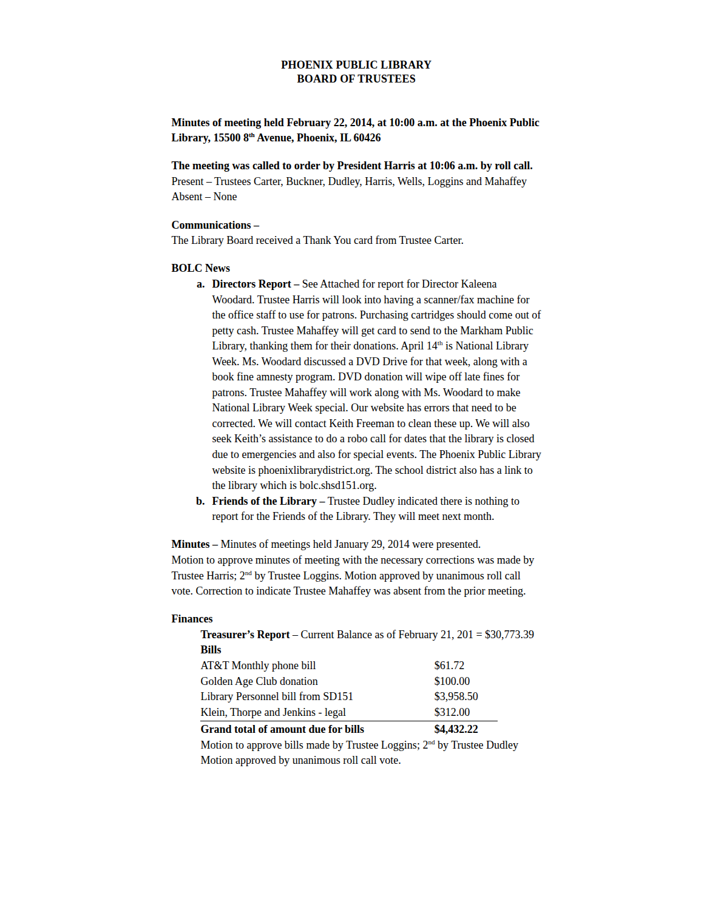PHOENIX PUBLIC LIBRARY
BOARD OF TRUSTEES
Minutes of meeting held February 22, 2014, at 10:00 a.m. at the Phoenix Public Library, 15500 8th Avenue, Phoenix, IL 60426
The meeting was called to order by President Harris at 10:06 a.m. by roll call.
Present – Trustees Carter, Buckner, Dudley, Harris, Wells, Loggins and Mahaffey
Absent – None
Communications –
The Library Board received a Thank You card from Trustee Carter.
BOLC News
Directors Report – See Attached for report for Director Kaleena Woodard. Trustee Harris will look into having a scanner/fax machine for the office staff to use for patrons. Purchasing cartridges should come out of petty cash. Trustee Mahaffey will get card to send to the Markham Public Library, thanking them for their donations. April 14th is National Library Week. Ms. Woodard discussed a DVD Drive for that week, along with a book fine amnesty program. DVD donation will wipe off late fines for patrons. Trustee Mahaffey will work along with Ms. Woodard to make National Library Week special. Our website has errors that need to be corrected. We will contact Keith Freeman to clean these up. We will also seek Keith’s assistance to do a robo call for dates that the library is closed due to emergencies and also for special events. The Phoenix Public Library website is phoenixlibrarydistrict.org. The school district also has a link to the library which is bolc.shsd151.org.
Friends of the Library – Trustee Dudley indicated there is nothing to report for the Friends of the Library. They will meet next month.
Minutes – Minutes of meetings held January 29, 2014 were presented.
Motion to approve minutes of meeting with the necessary corrections was made by Trustee Harris; 2nd by Trustee Loggins. Motion approved by unanimous roll call vote. Correction to indicate Trustee Mahaffey was absent from the prior meeting.
Finances
Treasurer’s Report – Current Balance as of February 21, 201 = $30,773.39
Bills
| AT&T Monthly phone bill | $61.72 |
| Golden Age Club donation | $100.00 |
| Library Personnel bill from SD151 | $3,958.50 |
| Klein, Thorpe and Jenkins - legal | $312.00 |
| Grand total of amount due for bills | $4,432.22 |
Motion to approve bills made by Trustee Loggins; 2nd by Trustee Dudley
Motion approved by unanimous roll call vote.